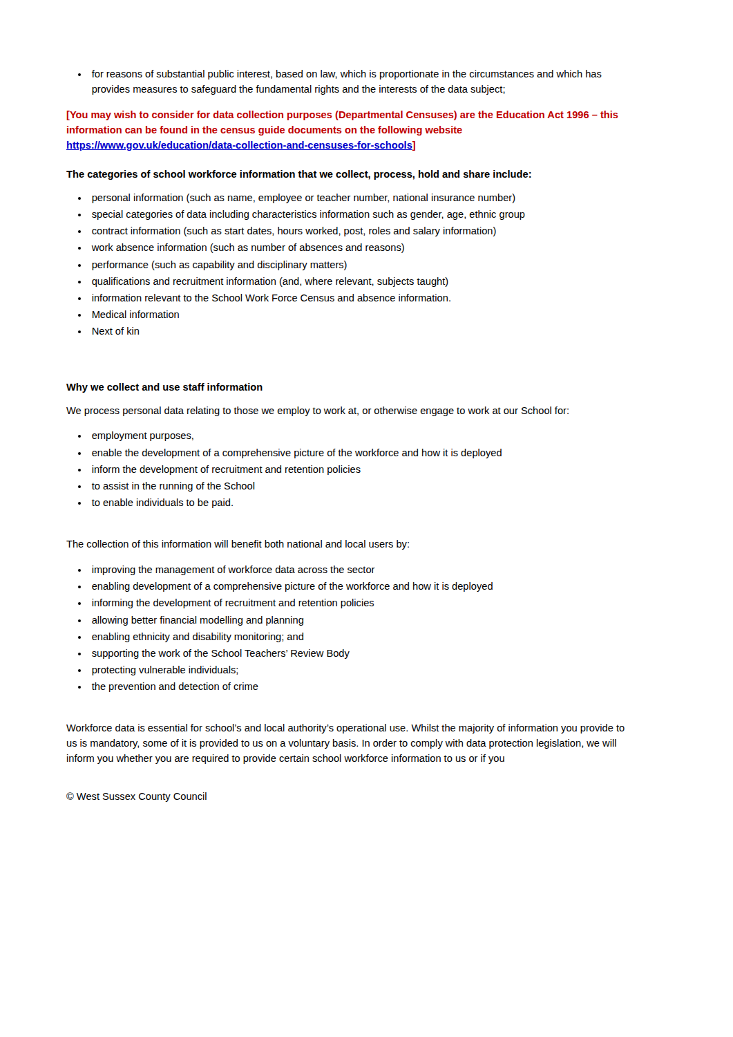for reasons of substantial public interest, based on law, which is proportionate in the circumstances and which has provides measures to safeguard the fundamental rights and the interests of the data subject;
[You may wish to consider for data collection purposes (Departmental Censuses) are the Education Act 1996 – this information can be found in the census guide documents on the following website https://www.gov.uk/education/data-collection-and-censuses-for-schools]
The categories of school workforce information that we collect, process, hold and share include:
personal information (such as name, employee or teacher number, national insurance number)
special categories of data including characteristics information such as gender, age, ethnic group
contract information (such as start dates, hours worked, post, roles and salary information)
work absence information (such as number of absences and reasons)
performance (such as capability and disciplinary matters)
qualifications and recruitment information (and, where relevant, subjects taught)
information relevant to the School Work Force Census and absence information.
Medical information
Next of kin
Why we collect and use staff information
We process personal data relating to those we employ to work at, or otherwise engage to work at our School for:
employment purposes,
enable the development of a comprehensive picture of the workforce and how it is deployed
inform the development of recruitment and retention policies
to assist in the running of the School
to enable individuals to be paid.
The collection of this information will benefit both national and local users by:
improving the management of workforce data across the sector
enabling development of a comprehensive picture of the workforce and how it is deployed
informing the development of recruitment and retention policies
allowing better financial modelling and planning
enabling ethnicity and disability monitoring; and
supporting the work of the School Teachers’ Review Body
protecting vulnerable individuals;
the prevention and detection of crime
Workforce data is essential for school’s and local authority’s operational use. Whilst the majority of information you provide to us is mandatory, some of it is provided to us on a voluntary basis. In order to comply with data protection legislation, we will inform you whether you are required to provide certain school workforce information to us or if you
© West Sussex County Council